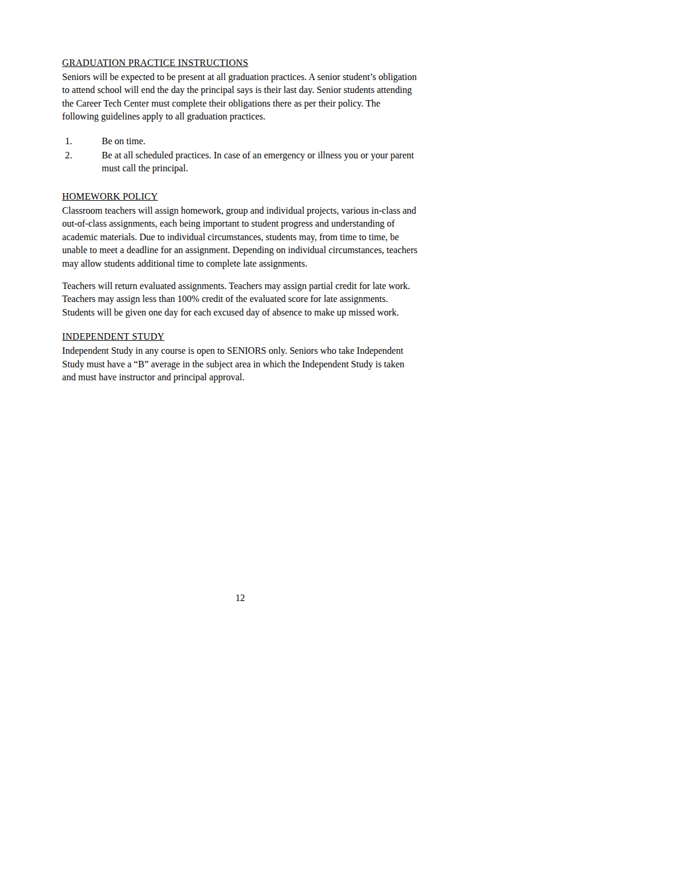GRADUATION PRACTICE INSTRUCTIONS
Seniors will be expected to be present at all graduation practices. A senior student’s obligation to attend school will end the day the principal says is their last day. Senior students attending the Career Tech Center must complete their obligations there as per their policy. The following guidelines apply to all graduation practices.
Be on time.
Be at all scheduled practices. In case of an emergency or illness you or your parent must call the principal.
HOMEWORK POLICY
Classroom teachers will assign homework, group and individual projects, various in-class and out-of-class assignments, each being important to student progress and understanding of academic materials. Due to individual circumstances, students may, from time to time, be unable to meet a deadline for an assignment. Depending on individual circumstances, teachers may allow students additional time to complete late assignments.
Teachers will return evaluated assignments. Teachers may assign partial credit for late work. Teachers may assign less than 100% credit of the evaluated score for late assignments. Students will be given one day for each excused day of absence to make up missed work.
INDEPENDENT STUDY
Independent Study in any course is open to SENIORS only. Seniors who take Independent Study must have a “B” average in the subject area in which the Independent Study is taken and must have instructor and principal approval.
12